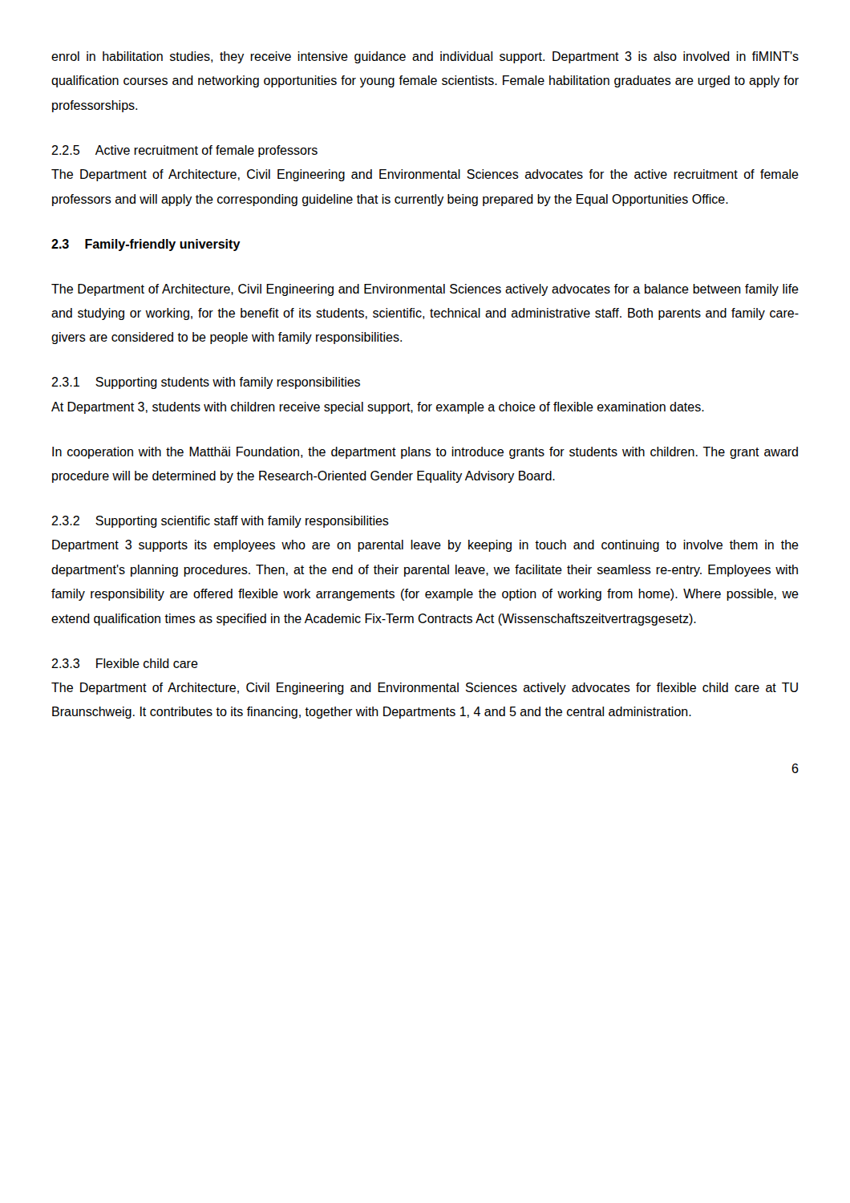enrol in habilitation studies, they receive intensive guidance and individual support. Department 3 is also involved in fiMINT's qualification courses and networking opportunities for young female scientists. Female habilitation graduates are urged to apply for professorships.
2.2.5
Active recruitment of female professors
The Department of Architecture, Civil Engineering and Environmental Sciences advocates for the active recruitment of female professors and will apply the corresponding guideline that is currently being prepared by the Equal Opportunities Office.
2.3
Family-friendly university
The Department of Architecture, Civil Engineering and Environmental Sciences actively advocates for a balance between family life and studying or working, for the benefit of its students, scientific, technical and administrative staff. Both parents and family care-givers are considered to be people with family responsibilities.
2.3.1
Supporting students with family responsibilities
At Department 3, students with children receive special support, for example a choice of flexible examination dates.
In cooperation with the Matthäi Foundation, the department plans to introduce grants for students with children. The grant award procedure will be determined by the Research-Oriented Gender Equality Advisory Board.
2.3.2
Supporting scientific staff with family responsibilities
Department 3 supports its employees who are on parental leave by keeping in touch and continuing to involve them in the department's planning procedures. Then, at the end of their parental leave, we facilitate their seamless re-entry. Employees with family responsibility are offered flexible work arrangements (for example the option of working from home). Where possible, we extend qualification times as specified in the Academic Fix-Term Contracts Act (Wissenschaftszeitvertragsgesetz).
2.3.3
Flexible child care
The Department of Architecture, Civil Engineering and Environmental Sciences actively advocates for flexible child care at TU Braunschweig. It contributes to its financing, together with Departments 1, 4 and 5 and the central administration.
6